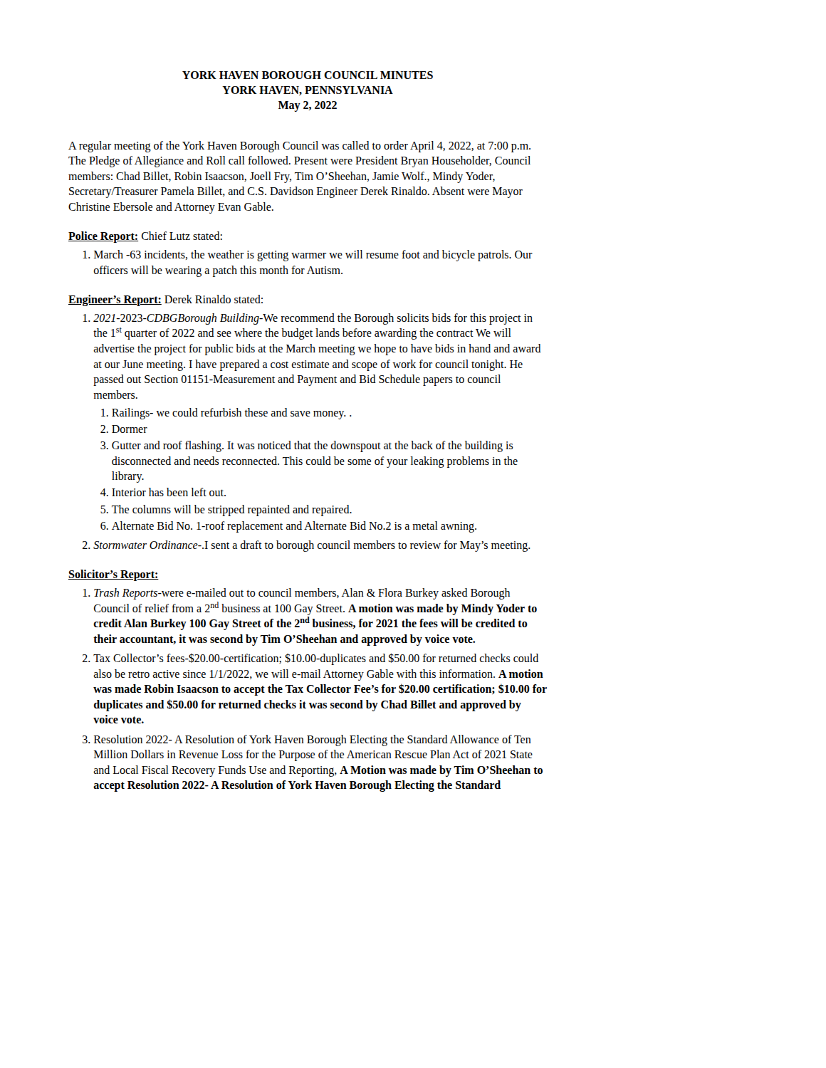YORK HAVEN BOROUGH COUNCIL MINUTES
YORK HAVEN, PENNSYLVANIA
May 2, 2022
A regular meeting of the York Haven Borough Council was called to order April 4, 2022, at 7:00 p.m. The Pledge of Allegiance and Roll call followed. Present were President Bryan Householder, Council members: Chad Billet, Robin Isaacson, Joell Fry, Tim O’Sheehan, Jamie Wolf., Mindy Yoder, Secretary/Treasurer Pamela Billet, and C.S. Davidson Engineer Derek Rinaldo. Absent were Mayor Christine Ebersole and Attorney Evan Gable.
Police Report: Chief Lutz stated:
March -63 incidents, the weather is getting warmer we will resume foot and bicycle patrols. Our officers will be wearing a patch this month for Autism.
Engineer’s Report: Derek Rinaldo stated:
2021-2023-CDBGBorough Building-We recommend the Borough solicits bids for this project in the 1st quarter of 2022 and see where the budget lands before awarding the contract We will advertise the project for public bids at the March meeting we hope to have bids in hand and award at our June meeting. I have prepared a cost estimate and scope of work for council tonight. He passed out Section 01151-Measurement and Payment and Bid Schedule papers to council members.
Railings- we could refurbish these and save money. .
Dormer
Gutter and roof flashing. It was noticed that the downspout at the back of the building is disconnected and needs reconnected. This could be some of your leaking problems in the library.
Interior has been left out.
The columns will be stripped repainted and repaired.
Alternate Bid No. 1-roof replacement and Alternate Bid No.2 is a metal awning.
Stormwater Ordinance-.I sent a draft to borough council members to review for May’s meeting.
Solicitor’s Report:
Trash Reports-were e-mailed out to council members, Alan & Flora Burkey asked Borough Council of relief from a 2nd business at 100 Gay Street. A motion was made by Mindy Yoder to credit Alan Burkey 100 Gay Street of the 2nd business, for 2021 the fees will be credited to their accountant, it was second by Tim O’Sheehan and approved by voice vote.
Tax Collector’s fees-$20.00-certification; $10.00-duplicates and $50.00 for returned checks could also be retro active since 1/1/2022, we will e-mail Attorney Gable with this information. A motion was made Robin Isaacson to accept the Tax Collector Fee’s for $20.00 certification; $10.00 for duplicates and $50.00 for returned checks it was second by Chad Billet and approved by voice vote.
Resolution 2022- A Resolution of York Haven Borough Electing the Standard Allowance of Ten Million Dollars in Revenue Loss for the Purpose of the American Rescue Plan Act of 2021 State and Local Fiscal Recovery Funds Use and Reporting, A Motion was made by Tim O’Sheehan to accept Resolution 2022- A Resolution of York Haven Borough Electing the Standard